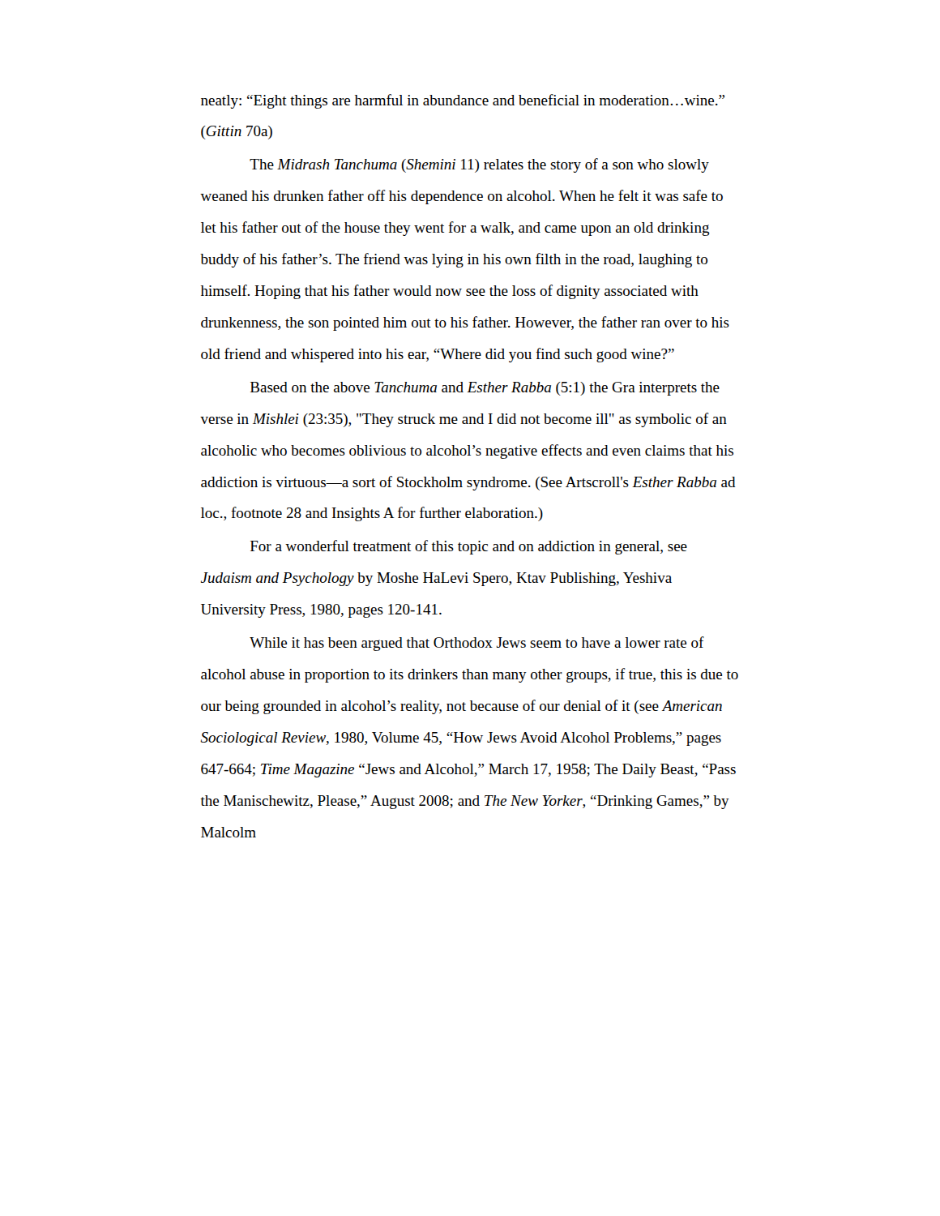neatly: “Eight things are harmful in abundance and beneficial in moderation…wine.” (Gittin 70a)
The Midrash Tanchuma (Shemini 11) relates the story of a son who slowly weaned his drunken father off his dependence on alcohol. When he felt it was safe to let his father out of the house they went for a walk, and came upon an old drinking buddy of his father’s. The friend was lying in his own filth in the road, laughing to himself. Hoping that his father would now see the loss of dignity associated with drunkenness, the son pointed him out to his father. However, the father ran over to his old friend and whispered into his ear, “Where did you find such good wine?”
Based on the above Tanchuma and Esther Rabba (5:1) the Gra interprets the verse in Mishlei (23:35), "They struck me and I did not become ill" as symbolic of an alcoholic who becomes oblivious to alcohol’s negative effects and even claims that his addiction is virtuous—a sort of Stockholm syndrome. (See Artscroll's Esther Rabba ad loc., footnote 28 and Insights A for further elaboration.)
For a wonderful treatment of this topic and on addiction in general, see Judaism and Psychology by Moshe HaLevi Spero, Ktav Publishing, Yeshiva University Press, 1980, pages 120-141.
While it has been argued that Orthodox Jews seem to have a lower rate of alcohol abuse in proportion to its drinkers than many other groups, if true, this is due to our being grounded in alcohol’s reality, not because of our denial of it (see American Sociological Review, 1980, Volume 45, “How Jews Avoid Alcohol Problems,” pages 647-664; Time Magazine “Jews and Alcohol,” March 17, 1958; The Daily Beast, “Pass the Manischewitz, Please,” August 2008; and The New Yorker, “Drinking Games,” by Malcolm